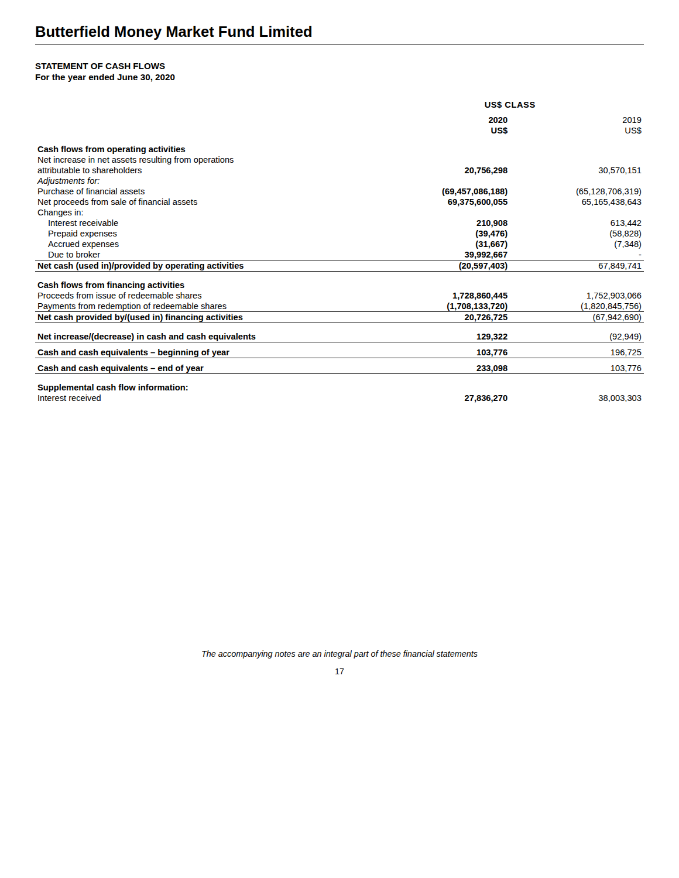Butterfield Money Market Fund Limited
STATEMENT OF CASH FLOWS
For the year ended June 30, 2020
| | US$ CLASS |
| | 2020 | 2019 |
| | US$ | US$ |
| Cash flows from operating activities | | |
| Net increase in net assets resulting from operations | | |
| attributable to shareholders | 20,756,298 | 30,570,151 |
| Adjustments for: | | |
| Purchase of financial assets | (69,457,086,188) | (65,128,706,319) |
| Net proceeds from sale of financial assets | 69,375,600,055 | 65,165,438,643 |
| Changes in: | | |
| Interest receivable | 210,908 | 613,442 |
| Prepaid expenses | (39,476) | (58,828) |
| Accrued expenses | (31,667) | (7,348) |
| Due to broker | 39,992,667 | - |
| Net cash (used in)/provided by operating activities | (20,597,403) | 67,849,741 |
| Cash flows from financing activities | | |
| Proceeds from issue of redeemable shares | 1,728,860,445 | 1,752,903,066 |
| Payments from redemption of redeemable shares | (1,708,133,720) | (1,820,845,756) |
| Net cash provided by/(used in) financing activities | 20,726,725 | (67,942,690) |
| Net increase/(decrease) in cash and cash equivalents | 129,322 | (92,949) |
| Cash and cash equivalents – beginning of year | 103,776 | 196,725 |
| Cash and cash equivalents – end of year | 233,098 | 103,776 |
| Supplemental cash flow information: | | |
| Interest received | 27,836,270 | 38,003,303 |
The accompanying notes are an integral part of these financial statements
17